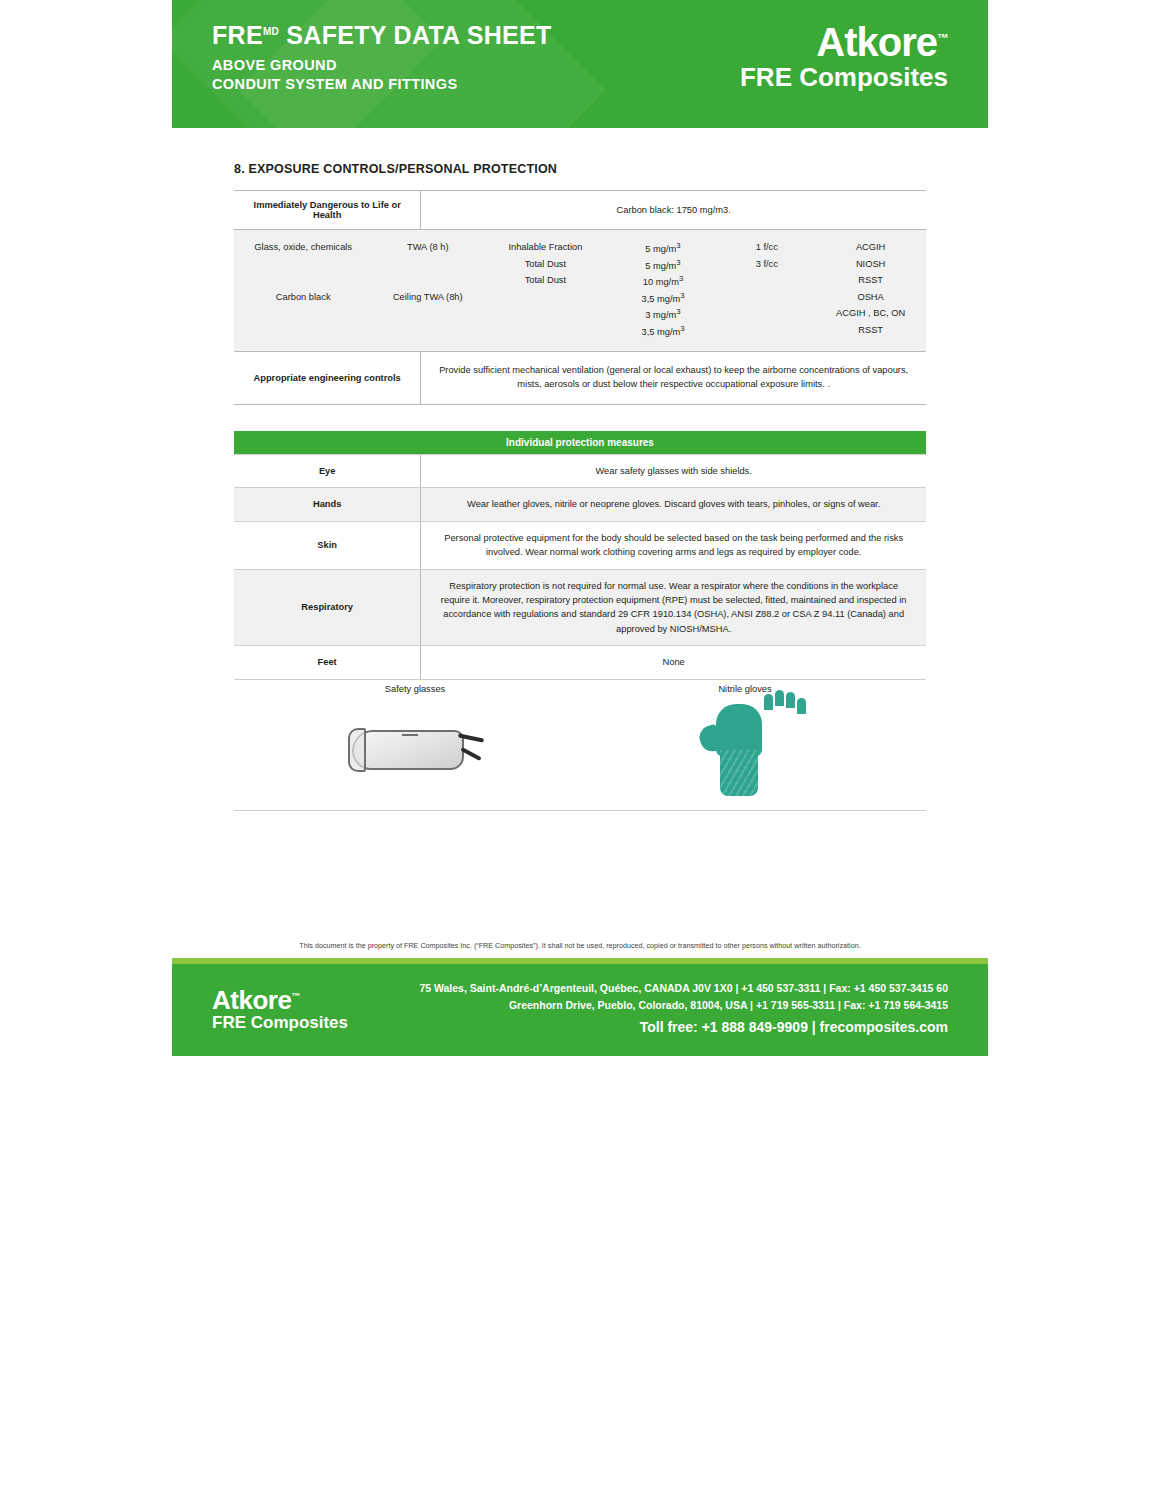FREMD SAFETY DATA SHEET
ABOVE GROUND
CONDUIT SYSTEM AND FITTINGS
Atkore™
FRE Composites
8. EXPOSURE CONTROLS/PERSONAL PROTECTION
| Immediately Dangerous to Life or Health | Carbon black: 1750 mg/m3. |
| / Glass, oxide, chemicals / TWA (8 h) / Inhalable Fraction / 5 mg/m 3 / 1 f/cc / ACGIH / / / / Total Dust / 5 mg/m 3 / 3 f/cc / NIOSH / / / / Total Dust / 10 mg/m 3 / / RSST / / Carbon black / Ceiling TWA (8h) / / 3,5 mg/m 3 / / OSHA / / / / / 3 mg/m 3 / / ACGIH , BC, ON / / / / / 3,5 mg/m 3 / / RSST / |
| Appropriate engineering controls | Provide sufficient mechanical ventilation (general or local exhaust) to keep the airborne concentrations of vapours, mists, aerosols or dust below their respective occupational exposure limits. . |
| Individual protection measures |
| Eye | Wear safety glasses with side shields. |
| Hands | Wear leather gloves, nitrile or neoprene gloves. Discard gloves with tears, pinholes, or signs of wear. |
| Skin | Personal protective equipment for the body should be selected based on the task being performed and the risks involved. Wear normal work clothing covering arms and legs as required by employer code. |
| Respiratory | Respiratory protection is not required for normal use. Wear a respirator where the conditions in the workplace require it. Moreover, respiratory protection equipment (RPE) must be selected, fitted, maintained and inspected in accordance with regulations and standard 29 CFR 1910.134 (OSHA), ANSI Z88.2 or CSA Z 94.11 (Canada) and approved by NIOSH/MSHA. |
| Feet | None |
Safety glasses
Nitrile gloves
This document is the property of FRE Composites Inc. (“FRE Composites”). It shall not be used, reproduced, copied or transmitted to other persons without written authorization.
Atkore™
FRE Composites
75 Wales, Saint-André-d’Argenteuil, Québec, CANADA J0V 1X0 | +1 450 537-3311 | Fax: +1 450 537-3415 60
Greenhorn Drive, Pueblo, Colorado, 81004, USA | +1 719 565-3311 | Fax: +1 719 564-3415
Toll free: +1 888 849-9909 | frecomposites.com